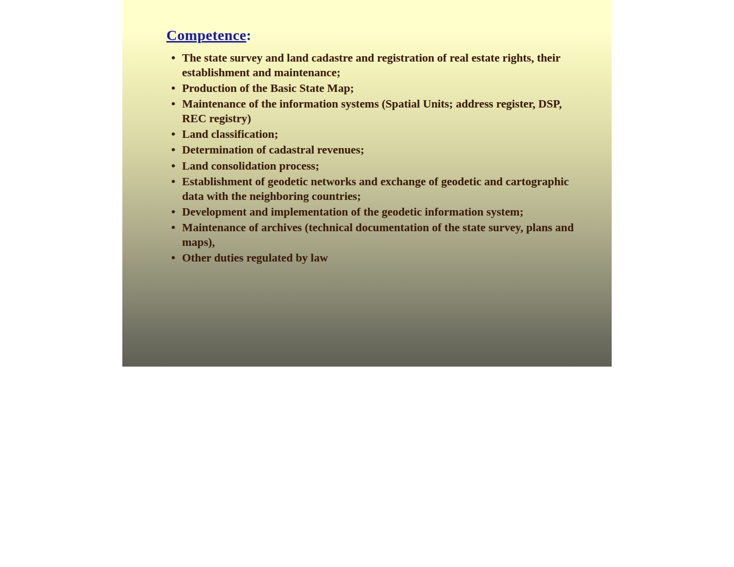Competence:
The state survey and land cadastre and registration of real estate rights, their establishment and maintenance;
Production of the Basic State Map;
Maintenance of the information systems (Spatial Units; address register, DSP, REC registry)
Land classification;
Determination of cadastral revenues;
Land consolidation process;
Establishment of geodetic networks and exchange of geodetic and cartographic data with the neighboring countries;
Development and implementation of the geodetic information system;
Maintenance of archives (technical documentation of the state survey, plans and maps),
Other duties regulated by law